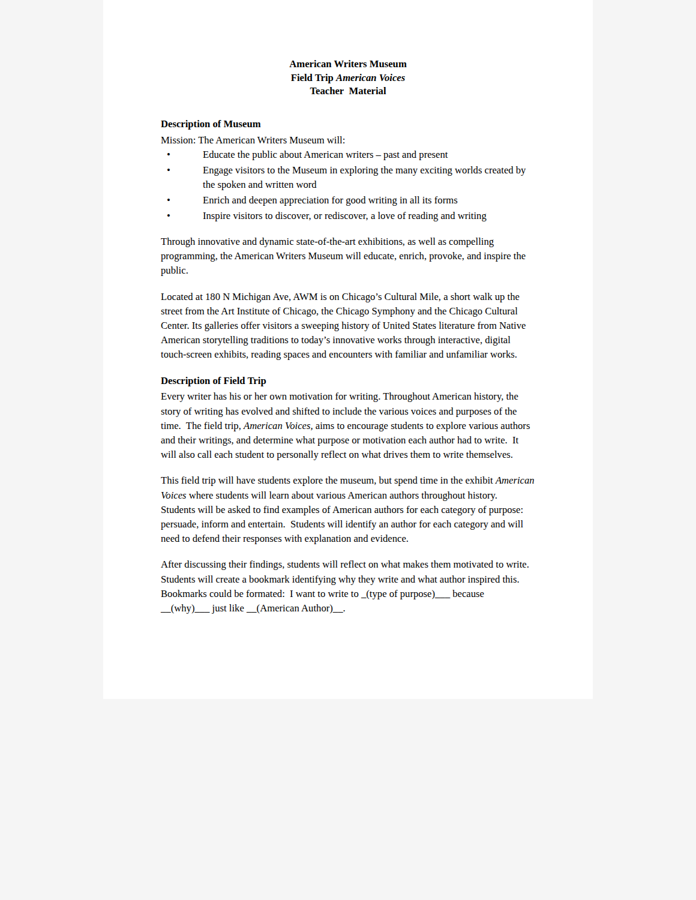American Writers Museum Field Trip American Voices Teacher Material
Description of Museum
Mission: The American Writers Museum will:
Educate the public about American writers – past and present
Engage visitors to the Museum in exploring the many exciting worlds created by the spoken and written word
Enrich and deepen appreciation for good writing in all its forms
Inspire visitors to discover, or rediscover, a love of reading and writing
Through innovative and dynamic state-of-the-art exhibitions, as well as compelling programming, the American Writers Museum will educate, enrich, provoke, and inspire the public.
Located at 180 N Michigan Ave, AWM is on Chicago’s Cultural Mile, a short walk up the street from the Art Institute of Chicago, the Chicago Symphony and the Chicago Cultural Center. Its galleries offer visitors a sweeping history of United States literature from Native American storytelling traditions to today’s innovative works through interactive, digital touch-screen exhibits, reading spaces and encounters with familiar and unfamiliar works.
Description of Field Trip
Every writer has his or her own motivation for writing. Throughout American history, the story of writing has evolved and shifted to include the various voices and purposes of the time. The field trip, American Voices, aims to encourage students to explore various authors and their writings, and determine what purpose or motivation each author had to write. It will also call each student to personally reflect on what drives them to write themselves.
This field trip will have students explore the museum, but spend time in the exhibit American Voices where students will learn about various American authors throughout history. Students will be asked to find examples of American authors for each category of purpose: persuade, inform and entertain. Students will identify an author for each category and will need to defend their responses with explanation and evidence.
After discussing their findings, students will reflect on what makes them motivated to write. Students will create a bookmark identifying why they write and what author inspired this. Bookmarks could be formated: I want to write to _(type of purpose)___ because __(why)___ just like __(American Author)__.